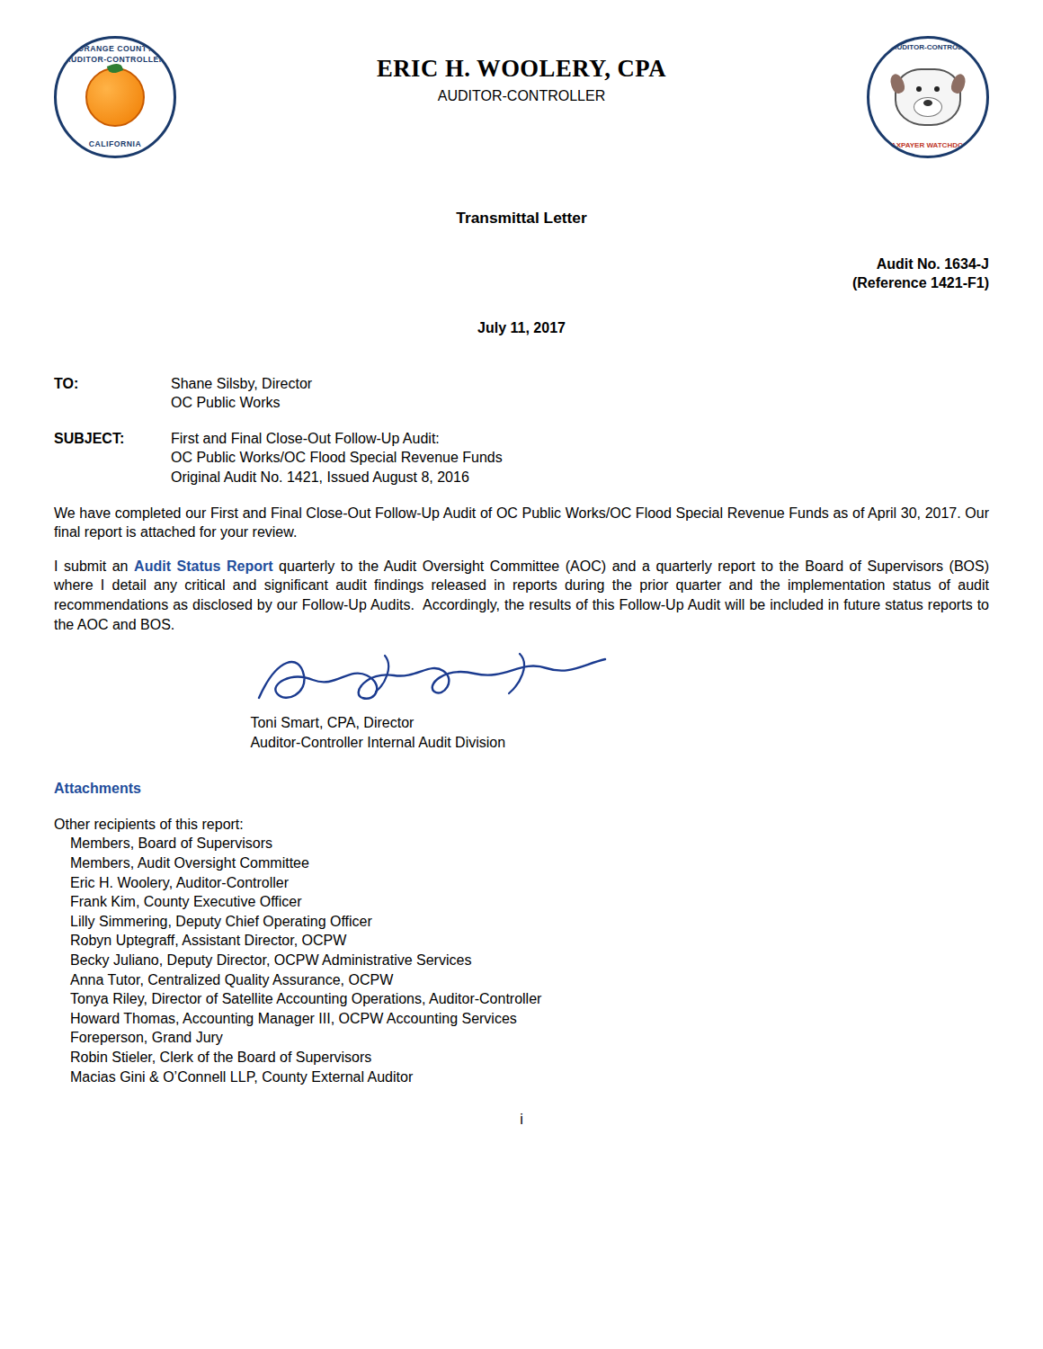ORANGE COUNTY AUDITOR-CONTROLLER CALIFORNIA
ERIC H. WOOLERY, CPA
AUDITOR-CONTROLLER
OC AUDITOR-CONTROLLER TAXPAYER WATCHDOG
Transmittal Letter
Audit No. 1634-J
(Reference 1421-F1)
July 11, 2017
| TO: | Shane Silsby, Director OC Public Works |
| SUBJECT: | First and Final Close-Out Follow-Up Audit: OC Public Works/OC Flood Special Revenue Funds Original Audit No. 1421, Issued August 8, 2016 |
We have completed our First and Final Close-Out Follow-Up Audit of OC Public Works/OC Flood Special Revenue Funds as of April 30, 2017. Our final report is attached for your review.
I submit an Audit Status Report quarterly to the Audit Oversight Committee (AOC) and a quarterly report to the Board of Supervisors (BOS) where I detail any critical and significant audit findings released in reports during the prior quarter and the implementation status of audit recommendations as disclosed by our Follow-Up Audits. Accordingly, the results of this Follow-Up Audit will be included in future status reports to the AOC and BOS.
Toni Smart, CPA, Director
Auditor-Controller Internal Audit Division
Attachments
Other recipients of this report:
Members, Board of Supervisors
Members, Audit Oversight Committee
Eric H. Woolery, Auditor-Controller
Frank Kim, County Executive Officer
Lilly Simmering, Deputy Chief Operating Officer
Robyn Uptegraff, Assistant Director, OCPW
Becky Juliano, Deputy Director, OCPW Administrative Services
Anna Tutor, Centralized Quality Assurance, OCPW
Tonya Riley, Director of Satellite Accounting Operations, Auditor-Controller
Howard Thomas, Accounting Manager III, OCPW Accounting Services
Foreperson, Grand Jury
Robin Stieler, Clerk of the Board of Supervisors
Macias Gini & O’Connell LLP, County External Auditor
i